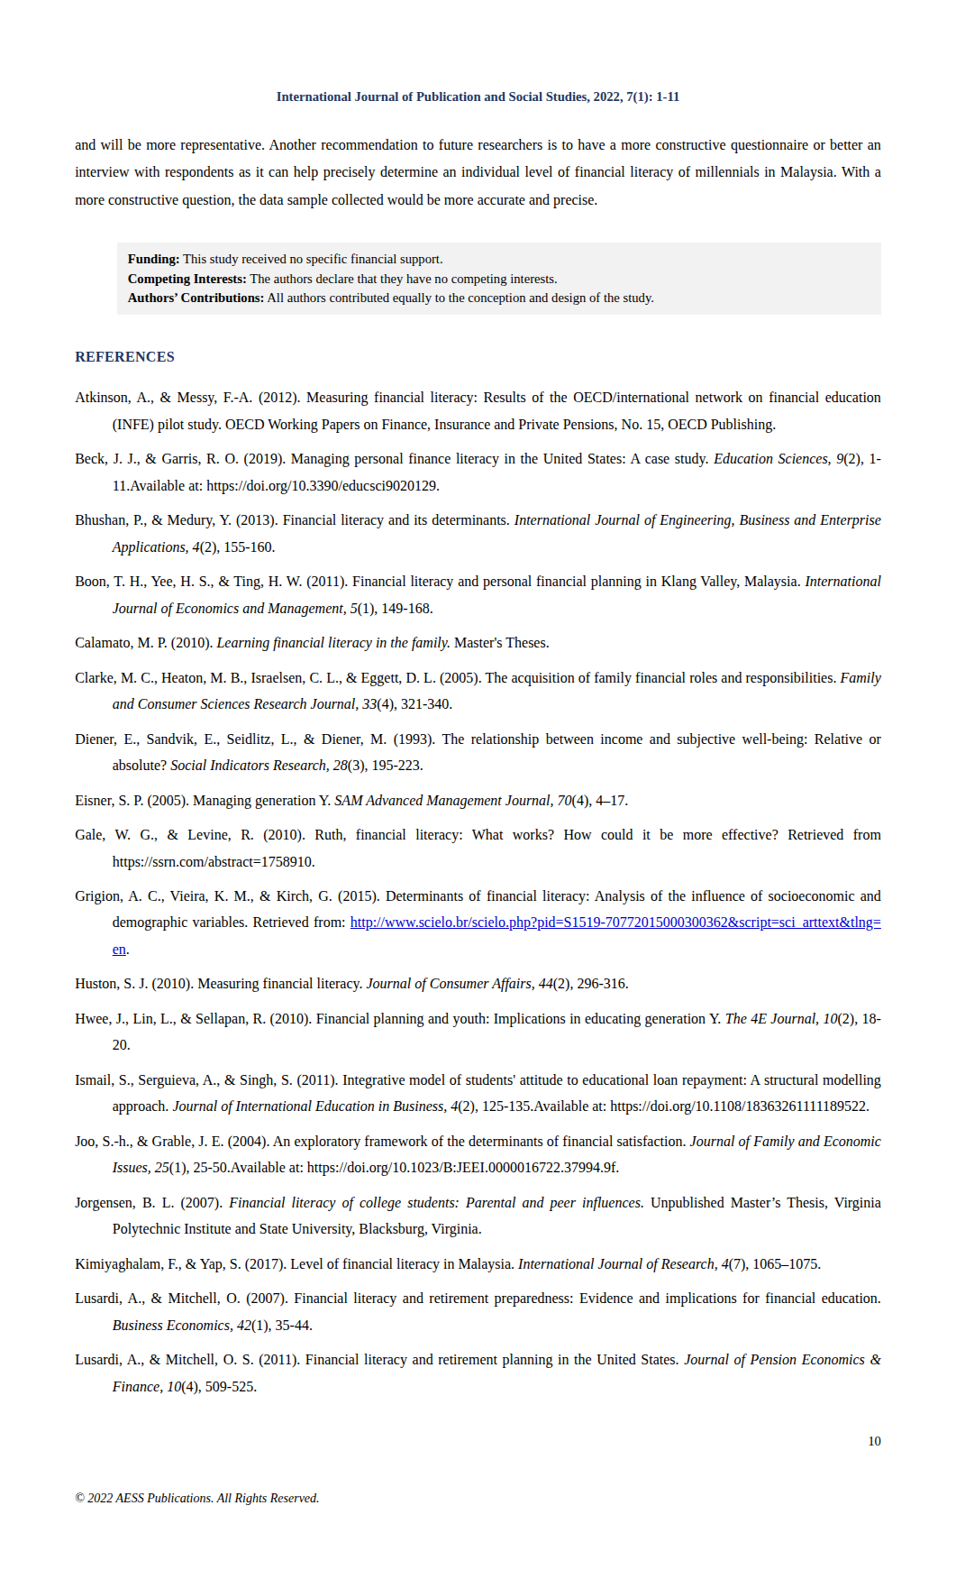International Journal of Publication and Social Studies, 2022, 7(1): 1-11
and will be more representative. Another recommendation to future researchers is to have a more constructive questionnaire or better an interview with respondents as it can help precisely determine an individual level of financial literacy of millennials in Malaysia. With a more constructive question, the data sample collected would be more accurate and precise.
Funding: This study received no specific financial support.
Competing Interests: The authors declare that they have no competing interests.
Authors’ Contributions: All authors contributed equally to the conception and design of the study.
REFERENCES
Atkinson, A., & Messy, F.-A. (2012). Measuring financial literacy: Results of the OECD/international network on financial education (INFE) pilot study. OECD Working Papers on Finance, Insurance and Private Pensions, No. 15, OECD Publishing.
Beck, J. J., & Garris, R. O. (2019). Managing personal finance literacy in the United States: A case study. Education Sciences, 9(2), 1-11.Available at: https://doi.org/10.3390/educsci9020129.
Bhushan, P., & Medury, Y. (2013). Financial literacy and its determinants. International Journal of Engineering, Business and Enterprise Applications, 4(2), 155-160.
Boon, T. H., Yee, H. S., & Ting, H. W. (2011). Financial literacy and personal financial planning in Klang Valley, Malaysia. International Journal of Economics and Management, 5(1), 149-168.
Calamato, M. P. (2010). Learning financial literacy in the family. Master's Theses.
Clarke, M. C., Heaton, M. B., Israelsen, C. L., & Eggett, D. L. (2005). The acquisition of family financial roles and responsibilities. Family and Consumer Sciences Research Journal, 33(4), 321-340.
Diener, E., Sandvik, E., Seidlitz, L., & Diener, M. (1993). The relationship between income and subjective well-being: Relative or absolute? Social Indicators Research, 28(3), 195-223.
Eisner, S. P. (2005). Managing generation Y. SAM Advanced Management Journal, 70(4), 4–17.
Gale, W. G., & Levine, R. (2010). Ruth, financial literacy: What works? How could it be more effective? Retrieved from https://ssrn.com/abstract=1758910.
Grigion, A. C., Vieira, K. M., & Kirch, G. (2015). Determinants of financial literacy: Analysis of the influence of socioeconomic and demographic variables. Retrieved from: http://www.scielo.br/scielo.php?pid=S1519-70772015000300362&script=sci_arttext&tlng=en.
Huston, S. J. (2010). Measuring financial literacy. Journal of Consumer Affairs, 44(2), 296-316.
Hwee, J., Lin, L., & Sellapan, R. (2010). Financial planning and youth: Implications in educating generation Y. The 4E Journal, 10(2), 18-20.
Ismail, S., Serguieva, A., & Singh, S. (2011). Integrative model of students' attitude to educational loan repayment: A structural modelling approach. Journal of International Education in Business, 4(2), 125-135.Available at: https://doi.org/10.1108/18363261111189522.
Joo, S.-h., & Grable, J. E. (2004). An exploratory framework of the determinants of financial satisfaction. Journal of Family and Economic Issues, 25(1), 25-50.Available at: https://doi.org/10.1023/B:JEEI.0000016722.37994.9f.
Jorgensen, B. L. (2007). Financial literacy of college students: Parental and peer influences. Unpublished Master’s Thesis, Virginia Polytechnic Institute and State University, Blacksburg, Virginia.
Kimiyaghalam, F., & Yap, S. (2017). Level of financial literacy in Malaysia. International Journal of Research, 4(7), 1065–1075.
Lusardi, A., & Mitchell, O. (2007). Financial literacy and retirement preparedness: Evidence and implications for financial education. Business Economics, 42(1), 35-44.
Lusardi, A., & Mitchell, O. S. (2011). Financial literacy and retirement planning in the United States. Journal of Pension Economics & Finance, 10(4), 509-525.
10
© 2022 AESS Publications. All Rights Reserved.